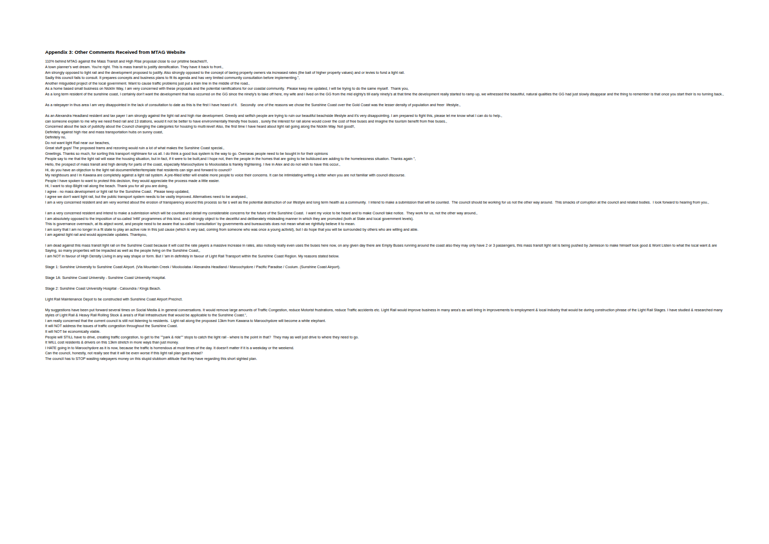Appendix 3: Other Comments Received from MTAG Website
110% behind MTAG against the Mass Transit and High Rise proposal close to our pristine beaches!!!,
A town planner's wet dream. You're right. This is mass transit to justify densification. They have it back to front.,
Am strongly opposed to light rail and the development proposed to justify. Also strongly opposed to the concept of taxing property owners via increased rates (the bait of higher property values) and or levies to fund a light rail.
Sadly this council fails to consult. It prepares concepts and business plans to fit its agenda and has very limited community consultation before implementing.",
Another misguided project of the local government. Want to cause traffic problems just put a train line in the middle of the road.,
As a home based small business on Nicklin Way, I am very concerned with these proposals and the potential ramifications for our coastal community. Please keep me updated, I will be trying to do the same myself. Thank you,
As a long term resident of the sunshine coast, I certainly don't want the development that has occurred on the GG since the ninety's to take off here, my wife and i lived on the GG from the mid eighty's till early ninety's at that time the development really started to ramp up, we witnessed the beautiful, natural qualities the GG had just slowly disappear and the thing to remember is that once you start their is no turning back.,
As a ratepayer in thus area I am very disappointed in the lack of consultation to date as this is the first I have heard of it. Secondly one of the reasons we chose the Sunshine Coast over the Gold Coast was the lesser density of population and freer lifestyle.,
As an Alexandra Headland resident and tax payer I am strongly against the light rail and high rise development. Greedy and selfish people are trying to ruin our beautiful beachside lifestyle and it's very disappointing. I am prepared to fight this, please let me know what I can do to help.,
can someone explain to me why we need fixed rail and 13 stations, would it not be better to have environmentally friendly free buses , surely the interest for rail alone would cover the cost of free buses and imagine the tourism benefit from free buses.,
Concerned about the lack of publicity about the Council changing the categories for housing to multi-level! Also, the first time I have heard about light rail going along the Nicklin Way. Not good!!,
Definitely against high rise and mass transportation hubs on sunny coast,
Definitely no,
Do not want light Rail near our beaches,
Great stuff guys! The proposed trams and rezoning would ruin a lot of what makes the Sunshine Coast special.,
Greetings. Thanks so much, for sorting this transport nightmare for us all. I do think a good bus system is the way to go. Overseas people need to be bought in for their opinions
People say to me that the light rail will ease the housing situation, but in fact, if it were to be built,and I hope not, then the people in the homes that are going to be bulldozed are adding to the homelessness situation. Thanks again ",
Hello, the prospect of mass transit and high density for parts of the coast, especially Maroochydore to Mooloolaba is frankly frightening. I live in Alex and do not wish to have this occur.,
Hi, do you have an objection to the light rail document/letter/template that residents can sign and forward to council?
My neighbours and I in Kawana are completely against a light rail system. A pre-filled letter will enable more people to voice their concerns. It can be intimidating writing a letter when you are not familiar with council discourse.
People I have spoken to want to protest this decision, they would appreciate the process made a little easier.
Hi, I want to stop Blight rail along the beach. Thank you for all you are doing,
I agree - no mass development or light rail for the Sunshine Coast. Please keep updated,
I agree we don't want light rail, but the public transport system needs to be vastly improved. Alternatives need to be analysed.,
I am a very concerned resident and am very worried about the erosion of transparency around this process so far s well as the potential destruction of our lifestyle and long term health as a community. I intend to make a submission that will be counted. The council should be working for us not the other way around. This smacks of corruption at the council and related bodies. I look forward to hearing from you.,
I am a very concerned resident and intend to make a submission which will be counted and detail my considerable concerns for the future of the Sunshine Coast. I want my voice to be heard and to make Council take notice. They work for us, not the other way around.,
I am absolutely opposed to the imposition of so-called 'infill' programmes of this kind, and I strongly object to the deceitful and deliberately misleading manner in which they are promoted (both at State and local government levels).
This is governance overreach, at its abject worst, and people need to be aware that so-called 'consultation' by governments and bureaucrats does not mean what we rightfully believe it to mean.
I am sorry that I am no longer in a fit state to play an active role in this just cause (which is very sad, coming from someone who was once a young activist), but I do hope that you will be surrounded by others who are willing and able.
I am against light rail and would appreciate updates. Thankyou,
I am dead against this mass transit light rail on the Sunshine Coast because it will cost the rate payers a massive increase in rates, also nobody really even uses the buses here now, on any given day there are Empty Buses running around the coast also they may only have 2 or 3 passengers, this mass transit light rail is being pushed by Jamieson to make himself look good & Wont Listen to what the local want & are Saying, so many properties will be impacted as well as the people living on the Sunshine Coast,,
I am NOT in favour of High Density Living in any way shape or form. But I 'am in definitely in favour of Light Rail Transport within the Sunshine Coast Region. My reasons stated below.
Stage 1: Sunshine University to Sunshine Coast Airport. (Via Mountain Creek / Mooloolaba / Alexandra Headland / Maroochydore / Pacific Paradise / Coolum. (Sunshine Coast Airport).
Stage 1A: Sunshine Coast University - Sunshine Coast University Hospital.
Stage 2: Sunshine Coast University Hospital - Caloundra / Kings Beach.
Light Rail Maintenance Depot to be constructed with Sunshine Coast Airport Precinct.
My suggestions have been put forward several times on Social Media & in general conversations. It would remove large amounts of Traffic Congestion, reduce Motorist frustrations, reduce Traffic accidents etc. Light Rail would improve business in many area's as well bring in improvements to employment & local industry that would be during construction phrase of the Light Rail Stages. I have studied & researched many styles of Light Rail & Heavy Rail Rolling Stock & area's of Rail Infrastructure that would be applicable to the Sunshine Coast.",
I am really concerned that the current council is still not listening to residents. Light rail along the proposed 13km from Kawana to Maroochydore will become a white elephant.
It will NOT address the issues of traffic congestion throughout the Sunshine Coast.
It will NOT be economically viable.
People will STILL have to drive, creating traffic congestion, to get to the ""park & ride"" stops to catch the light rail - where is the point in that? They may as well just drive to where they need to go.
It WILL cost residents & drivers on this 13km stretch in more ways than just money.
I HATE going in to Maroochydore as it is now, because the traffic is horrendous at most times of the day. It doesn't matter if it is a weekday or the weekend.
Can the council, honestly, not really see that it will be even worse if this light rail plan goes ahead?
The council has to STOP wasting ratepayers money on this stupid stubborn attitude that they have regarding this short sighted plan.